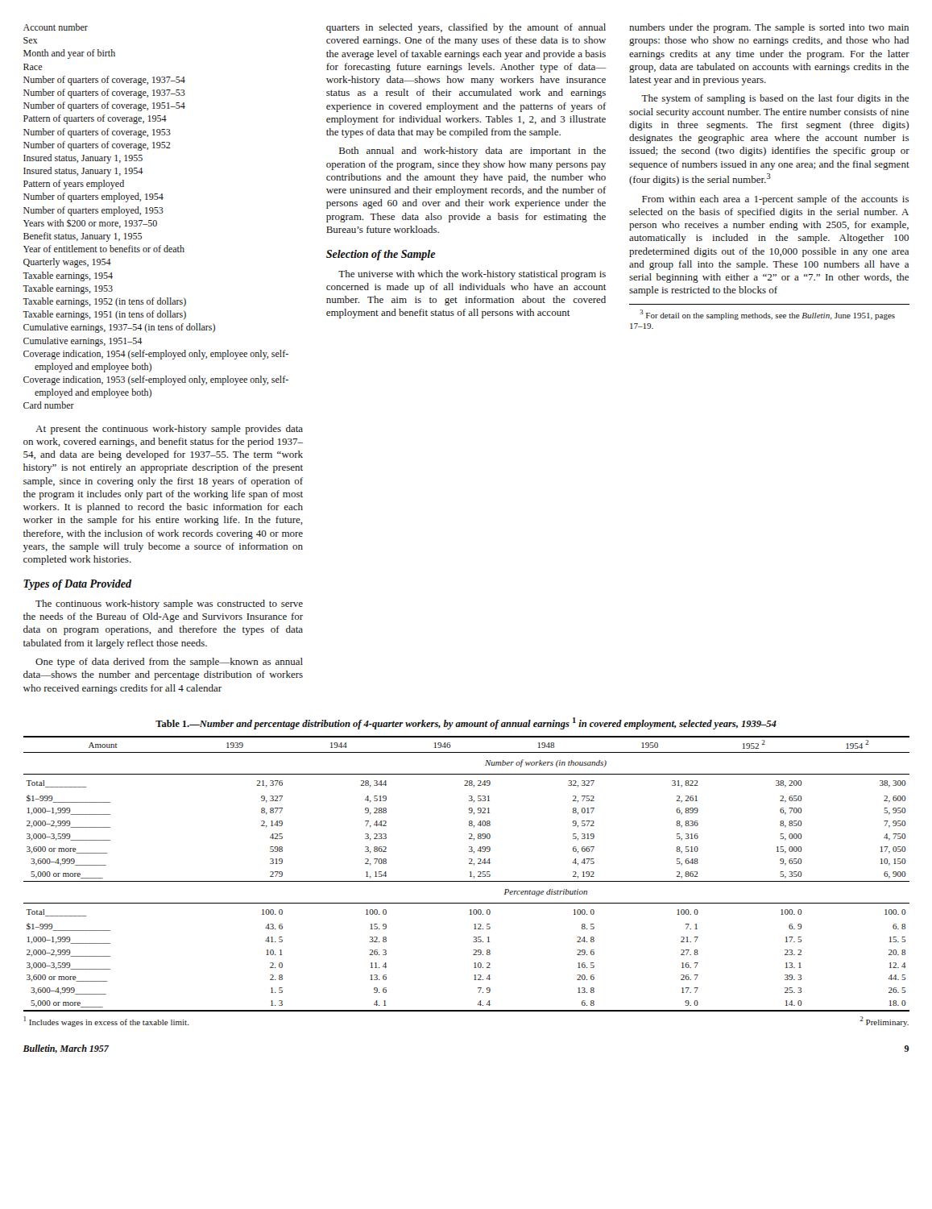Account number
Sex
Month and year of birth
Race
Number of quarters of coverage, 1937–54
Number of quarters of coverage, 1937–53
Number of quarters of coverage, 1951–54
Pattern of quarters of coverage, 1954
Number of quarters of coverage, 1953
Number of quarters of coverage, 1952
Insured status, January 1, 1955
Insured status, January 1, 1954
Pattern of years employed
Number of quarters employed, 1954
Number of quarters employed, 1953
Years with $200 or more, 1937–50
Benefit status, January 1, 1955
Year of entitlement to benefits or of death
Quarterly wages, 1954
Taxable earnings, 1954
Taxable earnings, 1953
Taxable earnings, 1952 (in tens of dollars)
Taxable earnings, 1951 (in tens of dollars)
Cumulative earnings, 1937–54 (in tens of dollars)
Cumulative earnings, 1951–54
Coverage indication, 1954 (self-employed only, employee only, self-employed and employee both)
Coverage indication, 1953 (self-employed only, employee only, self-employed and employee both)
Card number
At present the continuous work-history sample provides data on work, covered earnings, and benefit status for the period 1937–54, and data are being developed for 1937–55. The term “work history” is not entirely an appropriate description of the present sample, since in covering only the first 18 years of operation of the program it includes only part of the working life span of most workers. It is planned to record the basic information for each worker in the sample for his entire working life. In the future, therefore, with the inclusion of work records covering 40 or more years, the sample will truly become a source of information on completed work histories.
Types of Data Provided
The continuous work-history sample was constructed to serve the needs of the Bureau of Old-Age and Survivors Insurance for data on program operations, and therefore the types of data tabulated from it largely reflect those needs.
One type of data derived from the sample—known as annual data—shows the number and percentage distribution of workers who received earnings credits for all 4 calendar
quarters in selected years, classified by the amount of annual covered earnings. One of the many uses of these data is to show the average level of taxable earnings each year and provide a basis for forecasting future earnings levels. Another type of data—work-history data—shows how many workers have insurance status as a result of their accumulated work and earnings experience in covered employment and the patterns of years of employment for individual workers. Tables 1, 2, and 3 illustrate the types of data that may be compiled from the sample.
Both annual and work-history data are important in the operation of the program, since they show how many persons pay contributions and the amount they have paid, the number who were uninsured and their employment records, and the number of persons aged 60 and over and their work experience under the program. These data also provide a basis for estimating the Bureau’s future workloads.
Selection of the Sample
The universe with which the work-history statistical program is concerned is made up of all individuals who have an account number. The aim is to get information about the covered employment and benefit status of all persons with account
numbers under the program. The sample is sorted into two main groups: those who show no earnings credits, and those who had earnings credits at any time under the program. For the latter group, data are tabulated on accounts with earnings credits in the latest year and in previous years.
The system of sampling is based on the last four digits in the social security account number. The entire number consists of nine digits in three segments. The first segment (three digits) designates the geographic area where the account number is issued; the second (two digits) identifies the specific group or sequence of numbers issued in any one area; and the final segment (four digits) is the serial number.3
From within each area a 1-percent sample of the accounts is selected on the basis of specified digits in the serial number. A person who receives a number ending with 2505, for example, automatically is included in the sample. Altogether 100 predetermined digits out of the 10,000 possible in any one area and group fall into the sample. These 100 numbers all have a serial beginning with either a “2” or a “7.” In other words, the sample is restricted to the blocks of
3 For detail on the sampling methods, see the Bulletin, June 1951, pages 17–19.
Table 1.—Number and percentage distribution of 4-quarter workers, by amount of annual earnings 1 in covered employment, selected years, 1939–54
| Amount | 1939 | 1944 | 1946 | 1948 | 1950 | 1952 2 | 1954 2 |
| --- | --- | --- | --- | --- | --- | --- | --- |
| | Number of workers (in thousands) |
| Total _________ | 21, 376 | 28, 344 | 28, 249 | 32, 327 | 31, 822 | 38, 200 | 38, 300 |
| $1–999 _____________ | 9, 327 | 4, 519 | 3, 531 | 2, 752 | 2, 261 | 2, 650 | 2, 600 |
| 1,000–1,999 _________ | 8, 877 | 9, 288 | 9, 921 | 8, 017 | 6, 899 | 6, 700 | 5, 950 |
| 2,000–2,999 _________ | 2, 149 | 7, 442 | 8, 408 | 9, 572 | 8, 836 | 8, 850 | 7, 950 |
| 3,000–3,599 _________ | 425 | 3, 233 | 2, 890 | 5, 319 | 5, 316 | 5, 000 | 4, 750 |
| 3,600 or more _______ | 598 | 3, 862 | 3, 499 | 6, 667 | 8, 510 | 15, 000 | 17, 050 |
| 3,600–4,999 _______ | 319 | 2, 708 | 2, 244 | 4, 475 | 5, 648 | 9, 650 | 10, 150 |
| 5,000 or more _____ | 279 | 1, 154 | 1, 255 | 2, 192 | 2, 862 | 5, 350 | 6, 900 |
| | Percentage distribution |
| Total _________ | 100. 0 | 100. 0 | 100. 0 | 100. 0 | 100. 0 | 100. 0 | 100. 0 |
| $1–999 _____________ | 43. 6 | 15. 9 | 12. 5 | 8. 5 | 7. 1 | 6. 9 | 6. 8 |
| 1,000–1,999 _________ | 41. 5 | 32. 8 | 35. 1 | 24. 8 | 21. 7 | 17. 5 | 15. 5 |
| 2,000–2,999 _________ | 10. 1 | 26. 3 | 29. 8 | 29. 6 | 27. 8 | 23. 2 | 20. 8 |
| 3,000–3,599 _________ | 2. 0 | 11. 4 | 10. 2 | 16. 5 | 16. 7 | 13. 1 | 12. 4 |
| 3,600 or more _______ | 2. 8 | 13. 6 | 12. 4 | 20. 6 | 26. 7 | 39. 3 | 44. 5 |
| 3,600–4,999 _______ | 1. 5 | 9. 6 | 7. 9 | 13. 8 | 17. 7 | 25. 3 | 26. 5 |
| 5,000 or more _____ | 1. 3 | 4. 1 | 4. 4 | 6. 8 | 9. 0 | 14. 0 | 18. 0 |
1 Includes wages in excess of the taxable limit. 2 Preliminary.
Bulletin, March 1957 9